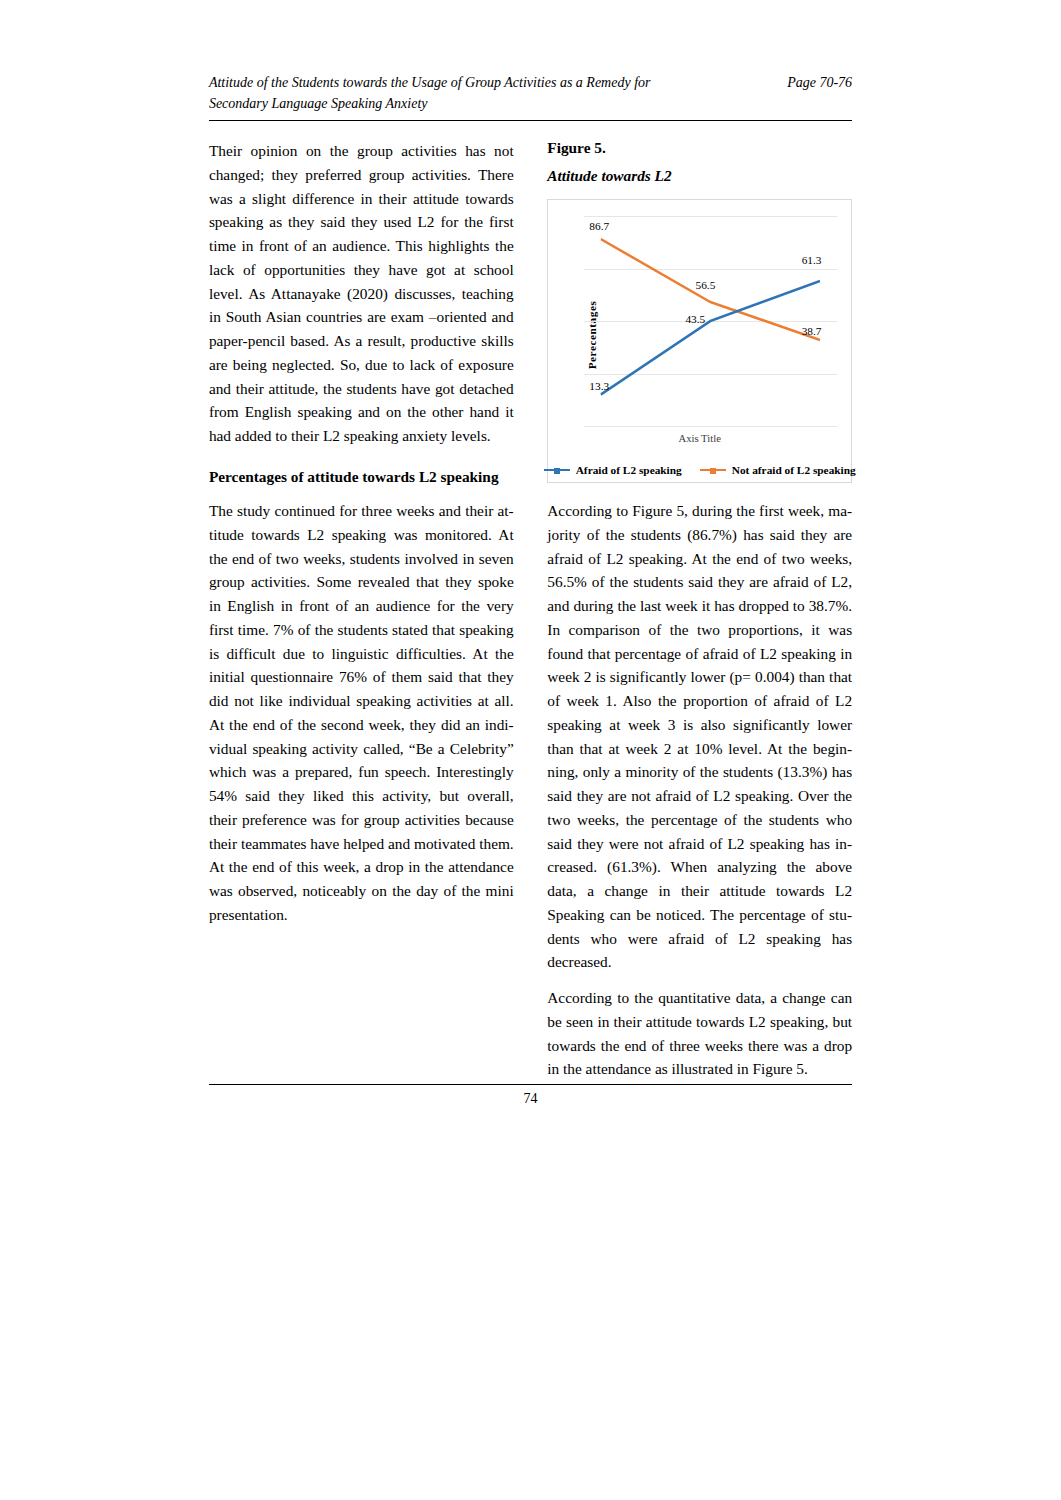Attitude of the Students towards the Usage of Group Activities as a Remedy for Secondary Language Speaking Anxiety
Page 70-76
Their opinion on the group activities has not changed; they preferred group activities. There was a slight difference in their attitude towards speaking as they said they used L2 for the first time in front of an audience. This highlights the lack of opportunities they have got at school level. As Attanayake (2020) discusses, teaching in South Asian countries are exam –oriented and paper-pencil based. As a result, productive skills are being neglected. So, due to lack of exposure and their attitude, the students have got detached from English speaking and on the other hand it had added to their L2 speaking anxiety levels.
Percentages of attitude towards L2 speaking
The study continued for three weeks and their attitude towards L2 speaking was monitored. At the end of two weeks, students involved in seven group activities. Some revealed that they spoke in English in front of an audience for the very first time. 7% of the students stated that speaking is difficult due to linguistic difficulties. At the initial questionnaire 76% of them said that they did not like individual speaking activities at all. At the end of the second week, they did an individual speaking activity called, “Be a Celebrity” which was a prepared, fun speech. Interestingly 54% said they liked this activity, but overall, their preference was for group activities because their teammates have helped and motivated them. At the end of this week, a drop in the attendance was observed, noticeably on the day of the mini presentation.
Figure 5.
Attitude towards L2
Perecentages
86.7 56.5 43.5 61.3 38.7 13.3
Axis Title
Afraid of L2 speaking Not afraid of L2 speaking
According to Figure 5, during the first week, majority of the students (86.7%) has said they are afraid of L2 speaking. At the end of two weeks, 56.5% of the students said they are afraid of L2, and during the last week it has dropped to 38.7%. In comparison of the two proportions, it was found that percentage of afraid of L2 speaking in week 2 is significantly lower (p= 0.004) than that of week 1. Also the proportion of afraid of L2 speaking at week 3 is also significantly lower than that at week 2 at 10% level. At the beginning, only a minority of the students (13.3%) has said they are not afraid of L2 speaking. Over the two weeks, the percentage of the students who said they were not afraid of L2 speaking has increased. (61.3%). When analyzing the above data, a change in their attitude towards L2 Speaking can be noticed. The percentage of students who were afraid of L2 speaking has decreased.
According to the quantitative data, a change can be seen in their attitude towards L2 speaking, but towards the end of three weeks there was a drop in the attendance as illustrated in Figure 5.
74